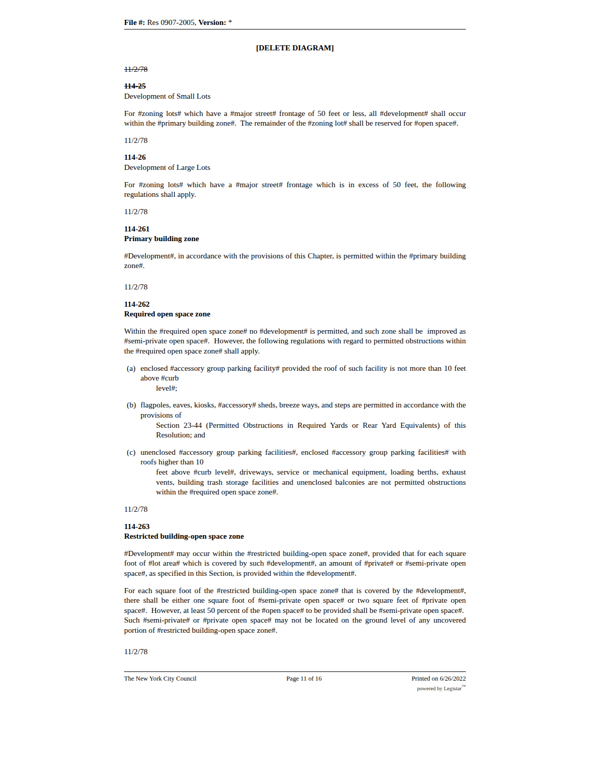File #: Res 0907-2005, Version: *
[DELETE DIAGRAM]
11/2/78
114-25
Development of Small Lots
For #zoning lots# which have a #major street# frontage of 50 feet or less, all #development# shall occur within the #primary building zone#. The remainder of the #zoning lot# shall be reserved for #open space#.
11/2/78
114-26
Development of Large Lots
For #zoning lots# which have a #major street# frontage which is in excess of 50 feet, the following regulations shall apply.
11/2/78
114-261
Primary building zone
#Development#, in accordance with the provisions of this Chapter, is permitted within the #primary building zone#.
11/2/78
114-262
Required open space zone
Within the #required open space zone# no #development# is permitted, and such zone shall be improved as #semi-private open space#. However, the following regulations with regard to permitted obstructions within the #required open space zone# shall apply.
(a) enclosed #accessory group parking facility# provided the roof of such facility is not more than 10 feet above #curb level#;
(b) flagpoles, eaves, kiosks, #accessory# sheds, breeze ways, and steps are permitted in accordance with the provisions of Section 23-44 (Permitted Obstructions in Required Yards or Rear Yard Equivalents) of this Resolution; and
(c) unenclosed #accessory group parking facilities#, enclosed #accessory group parking facilities# with roofs higher than 10 feet above #curb level#, driveways, service or mechanical equipment, loading berths, exhaust vents, building trash storage facilities and unenclosed balconies are not permitted obstructions within the #required open space zone#.
11/2/78
114-263
Restricted building-open space zone
#Development# may occur within the #restricted building-open space zone#, provided that for each square foot of #lot area# which is covered by such #development#, an amount of #private# or #semi-private open space#, as specified in this Section, is provided within the #development#.
For each square foot of the #restricted building-open space zone# that is covered by the #development#, there shall be either one square foot of #semi-private open space# or two square feet of #private open space#. However, at least 50 percent of the #open space# to be provided shall be #semi-private open space#. Such #semi-private# or #private open space# may not be located on the ground level of any uncovered portion of #restricted building-open space zone#.
11/2/78
The New York City Council
Page 11 of 16
Printed on 6/26/2022
powered by Legistar™